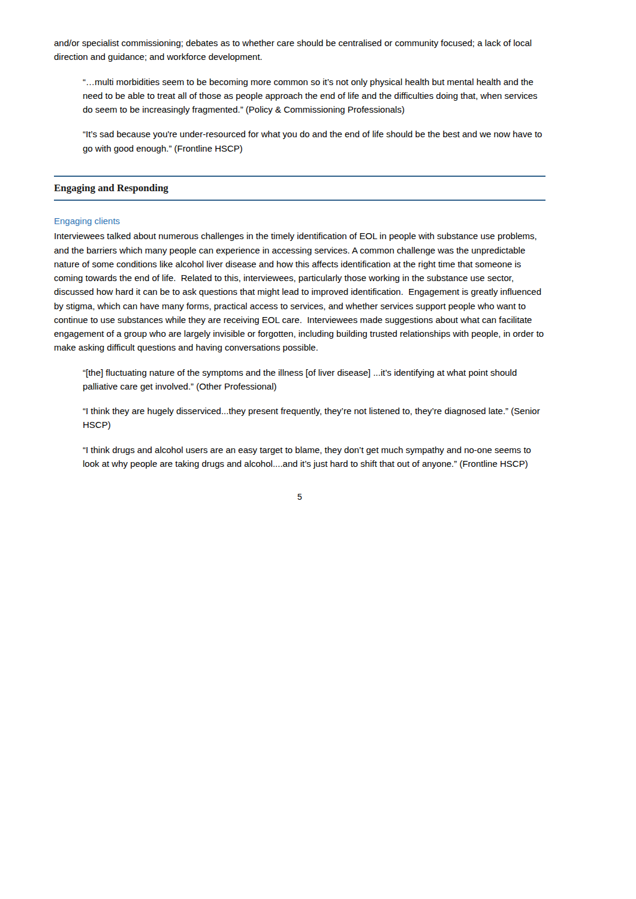and/or specialist commissioning; debates as to whether care should be centralised or community focused; a lack of local direction and guidance; and workforce development.
“…multi morbidities seem to be becoming more common so it’s not only physical health but mental health and the need to be able to treat all of those as people approach the end of life and the difficulties doing that, when services do seem to be increasingly fragmented.” (Policy & Commissioning Professionals)
“It’s sad because you're under-resourced for what you do and the end of life should be the best and we now have to go with good enough.” (Frontline HSCP)
Engaging and Responding
Engaging clients
Interviewees talked about numerous challenges in the timely identification of EOL in people with substance use problems, and the barriers which many people can experience in accessing services. A common challenge was the unpredictable nature of some conditions like alcohol liver disease and how this affects identification at the right time that someone is coming towards the end of life. Related to this, interviewees, particularly those working in the substance use sector, discussed how hard it can be to ask questions that might lead to improved identification. Engagement is greatly influenced by stigma, which can have many forms, practical access to services, and whether services support people who want to continue to use substances while they are receiving EOL care. Interviewees made suggestions about what can facilitate engagement of a group who are largely invisible or forgotten, including building trusted relationships with people, in order to make asking difficult questions and having conversations possible.
“[the] fluctuating nature of the symptoms and the illness [of liver disease] ...it’s identifying at what point should palliative care get involved.” (Other Professional)
“I think they are hugely disserviced...they present frequently, they’re not listened to, they’re diagnosed late.” (Senior HSCP)
“I think drugs and alcohol users are an easy target to blame, they don’t get much sympathy and no-one seems to look at why people are taking drugs and alcohol....and it’s just hard to shift that out of anyone.” (Frontline HSCP)
5